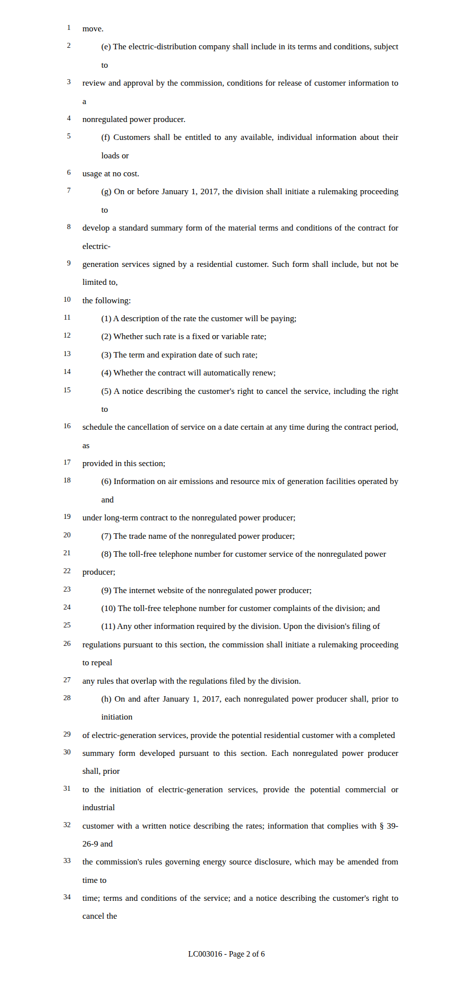1
move.
2
(e) The electric-distribution company shall include in its terms and conditions, subject to
3
review and approval by the commission, conditions for release of customer information to a
4
nonregulated power producer.
5
(f) Customers shall be entitled to any available, individual information about their loads or
6
usage at no cost.
7
(g) On or before January 1, 2017, the division shall initiate a rulemaking proceeding to
8
develop a standard summary form of the material terms and conditions of the contract for electric-
9
generation services signed by a residential customer. Such form shall include, but not be limited to,
10
the following:
11
(1) A description of the rate the customer will be paying;
12
(2) Whether such rate is a fixed or variable rate;
13
(3) The term and expiration date of such rate;
14
(4) Whether the contract will automatically renew;
15
(5) A notice describing the customer's right to cancel the service, including the right to
16
schedule the cancellation of service on a date certain at any time during the contract period, as
17
provided in this section;
18
(6) Information on air emissions and resource mix of generation facilities operated by and
19
under long-term contract to the nonregulated power producer;
20
(7) The trade name of the nonregulated power producer;
21
(8) The toll-free telephone number for customer service of the nonregulated power
22
producer;
23
(9) The internet website of the nonregulated power producer;
24
(10) The toll-free telephone number for customer complaints of the division; and
25
(11) Any other information required by the division. Upon the division's filing of
26
regulations pursuant to this section, the commission shall initiate a rulemaking proceeding to repeal
27
any rules that overlap with the regulations filed by the division.
28
(h) On and after January 1, 2017, each nonregulated power producer shall, prior to initiation
29
of electric-generation services, provide the potential residential customer with a completed
30
summary form developed pursuant to this section. Each nonregulated power producer shall, prior
31
to the initiation of electric-generation services, provide the potential commercial or industrial
32
customer with a written notice describing the rates; information that complies with § 39-26-9 and
33
the commission's rules governing energy source disclosure, which may be amended from time to
34
time; terms and conditions of the service; and a notice describing the customer's right to cancel the
LC003016 - Page 2 of 6